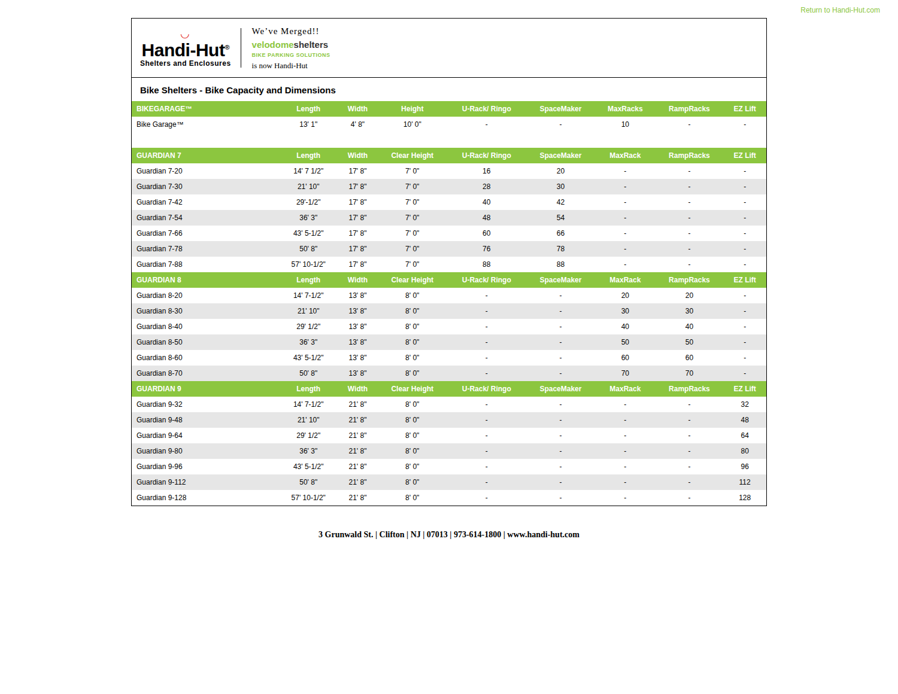Return to Handi-Hut.com
◡
Handi-Hut®
Shelters and Enclosures
We’ve Merged!!
velodome shelters
BIKE PARKING SOLUTIONS
is now Handi-Hut
Bike Shelters - Bike Capacity and Dimensions
| BIKEGARAGE™ | Length | Width | Height | U-Rack/ Ringo | SpaceMaker | MaxRacks | RampRacks | EZ Lift |
| --- | --- | --- | --- | --- | --- | --- | --- | --- |
| Bike Garage™ | 13' 1" | 4' 8" | 10' 0" | - | - | 10 | - | - |
| GUARDIAN 7 | Length | Width | Clear Height | U-Rack/ Ringo | SpaceMaker | MaxRack | RampRacks | EZ Lift |
| Guardian 7-20 | 14' 7 1/2" | 17' 8" | 7' 0" | 16 | 20 | - | - | - |
| Guardian 7-30 | 21' 10" | 17' 8" | 7' 0" | 28 | 30 | - | - | - |
| Guardian 7-42 | 29'-1/2" | 17' 8" | 7' 0" | 40 | 42 | - | - | - |
| Guardian 7-54 | 36' 3" | 17' 8" | 7' 0" | 48 | 54 | - | - | - |
| Guardian 7-66 | 43' 5-1/2" | 17' 8" | 7' 0" | 60 | 66 | - | - | - |
| Guardian 7-78 | 50' 8" | 17' 8" | 7' 0" | 76 | 78 | - | - | - |
| Guardian 7-88 | 57' 10-1/2" | 17' 8" | 7' 0" | 88 | 88 | - | - | - |
| GUARDIAN 8 | Length | Width | Clear Height | U-Rack/ Ringo | SpaceMaker | MaxRack | RampRacks | EZ Lift |
| Guardian 8-20 | 14' 7-1/2" | 13' 8" | 8' 0" | - | - | 20 | 20 | - |
| Guardian 8-30 | 21' 10" | 13' 8" | 8' 0" | - | - | 30 | 30 | - |
| Guardian 8-40 | 29' 1/2" | 13' 8" | 8' 0" | - | - | 40 | 40 | - |
| Guardian 8-50 | 36' 3" | 13' 8" | 8' 0" | - | - | 50 | 50 | - |
| Guardian 8-60 | 43' 5-1/2" | 13' 8" | 8' 0" | - | - | 60 | 60 | - |
| Guardian 8-70 | 50' 8" | 13' 8" | 8' 0" | - | - | 70 | 70 | - |
| GUARDIAN 9 | Length | Width | Clear Height | U-Rack/ Ringo | SpaceMaker | MaxRack | RampRacks | EZ Lift |
| Guardian 9-32 | 14' 7-1/2" | 21' 8" | 8' 0" | - | - | - | - | 32 |
| Guardian 9-48 | 21' 10" | 21' 8" | 8' 0" | - | - | - | - | 48 |
| Guardian 9-64 | 29' 1/2" | 21' 8" | 8' 0" | - | - | - | - | 64 |
| Guardian 9-80 | 36' 3" | 21' 8" | 8' 0" | - | - | - | - | 80 |
| Guardian 9-96 | 43' 5-1/2" | 21' 8" | 8' 0" | - | - | - | - | 96 |
| Guardian 9-112 | 50' 8" | 21' 8" | 8' 0" | - | - | - | - | 112 |
| Guardian 9-128 | 57' 10-1/2" | 21' 8" | 8' 0" | - | - | - | - | 128 |
3 Grunwald St. | Clifton | NJ | 07013 | 973-614-1800 | www.handi-hut.com